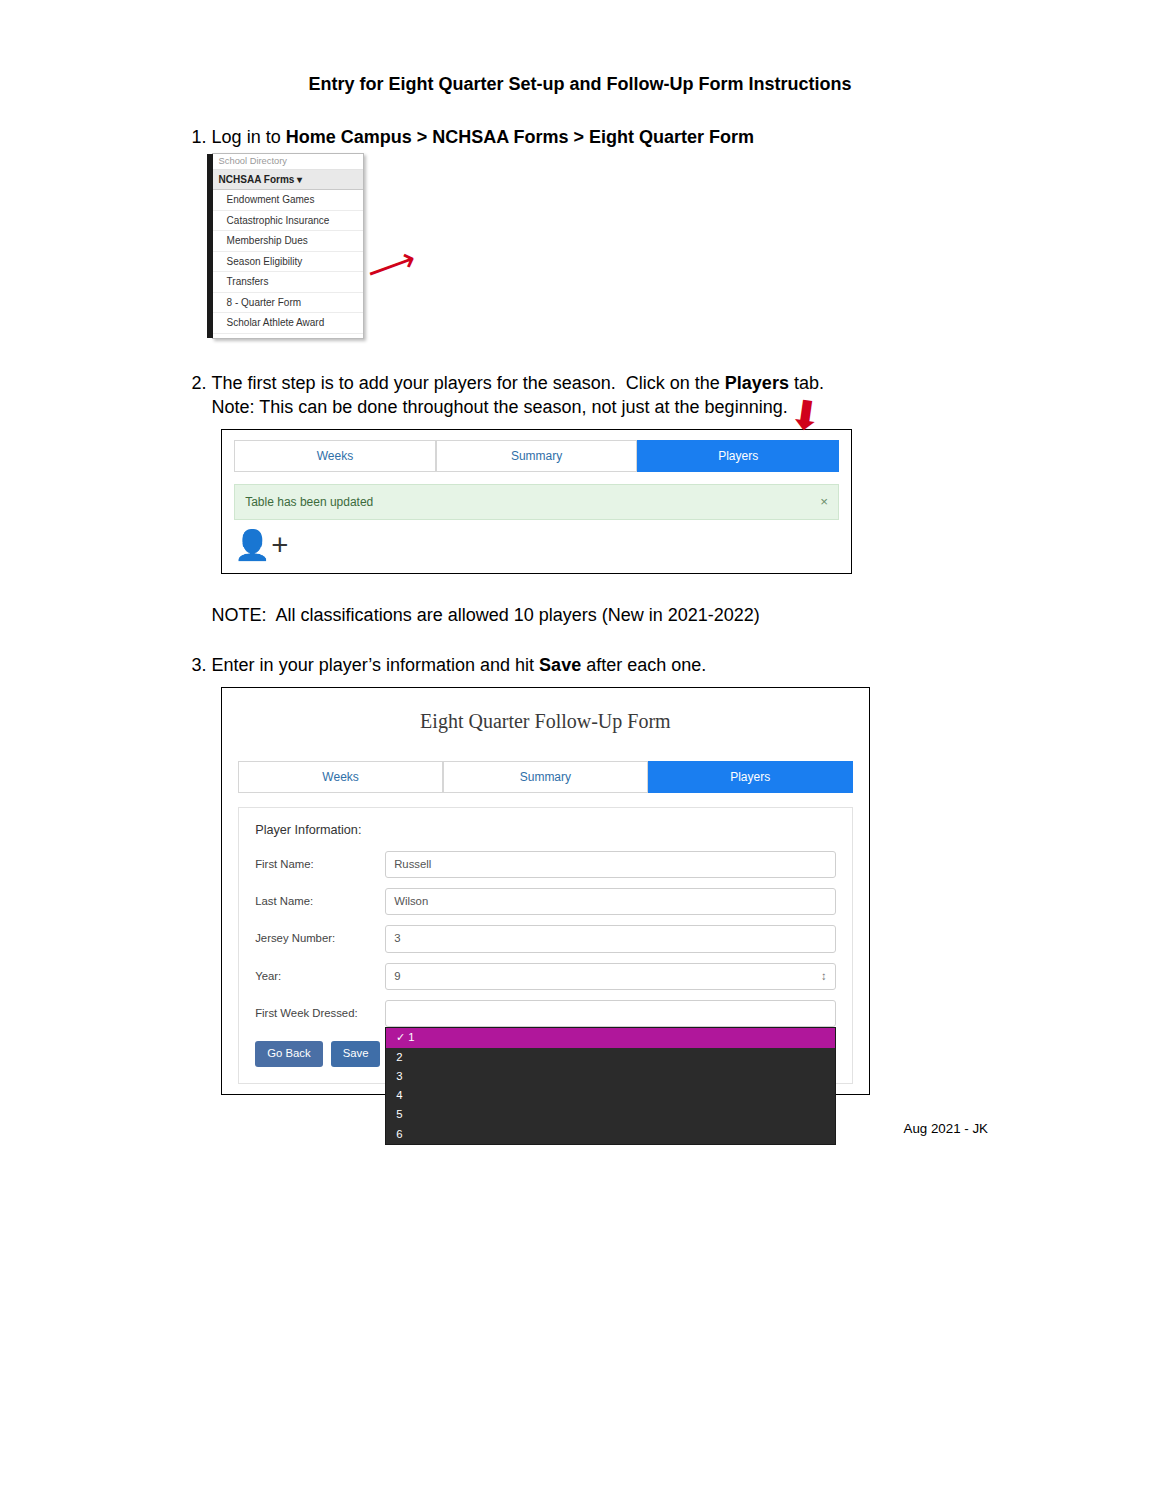Entry for Eight Quarter Set-up and Follow-Up Form Instructions
Log in to Home Campus > NCHSAA Forms > Eight Quarter Form
School Directory
NCHSAA Forms ▾
Endowment Games
Catastrophic Insurance
Membership Dues
Season Eligibility
Transfers
8 - Quarter Form
Scholar Athlete Award
⟶
The first step is to add your players for the season. Click on the Players tab.
Note: This can be done throughout the season, not just at the beginning.
⬇
Weeks
Summary
Players
Table has been updated ×
👤+
NOTE: All classifications are allowed 10 players (New in 2021-2022)
Enter in your player’s information and hit Save after each one.
Eight Quarter Follow-Up Form
Weeks
Summary
Players
Player Information:
First Name:
Russell
Last Name:
Wilson
Jersey Number:
3
Year:
9
First Week Dressed:
1
2
3
4
5
6
Go Back Save
Aug 2021 - JK